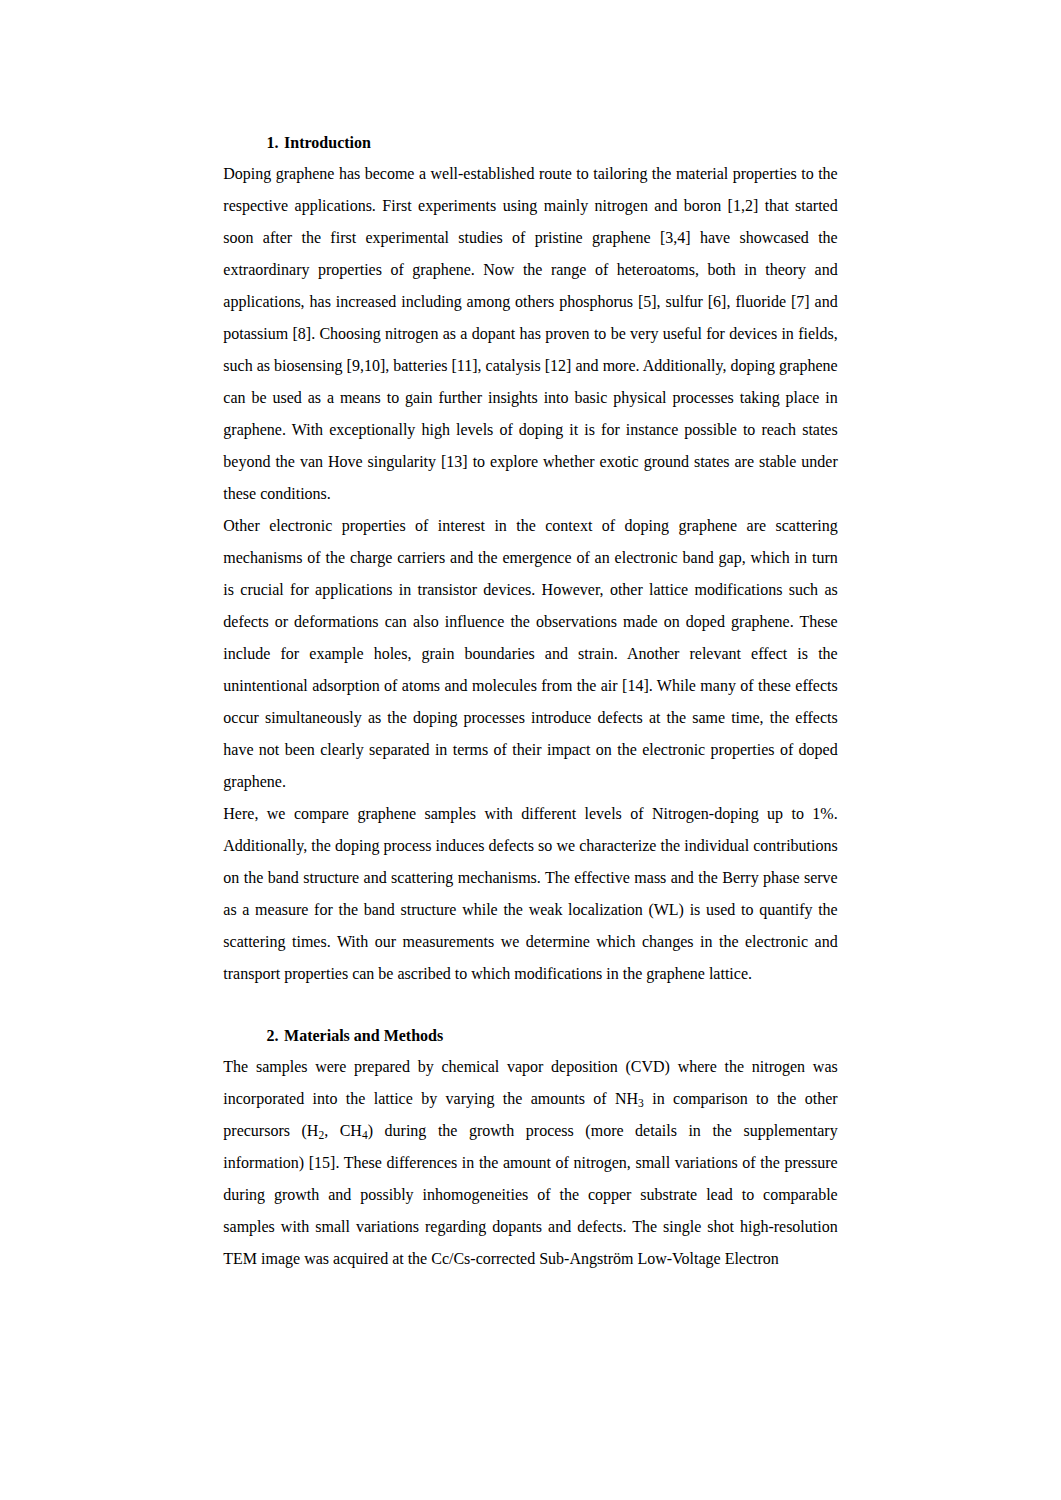1. Introduction
Doping graphene has become a well-established route to tailoring the material properties to the respective applications. First experiments using mainly nitrogen and boron [1,2] that started soon after the first experimental studies of pristine graphene [3,4] have showcased the extraordinary properties of graphene. Now the range of heteroatoms, both in theory and applications, has increased including among others phosphorus [5], sulfur [6], fluoride [7] and potassium [8]. Choosing nitrogen as a dopant has proven to be very useful for devices in fields, such as biosensing [9,10], batteries [11], catalysis [12] and more. Additionally, doping graphene can be used as a means to gain further insights into basic physical processes taking place in graphene. With exceptionally high levels of doping it is for instance possible to reach states beyond the van Hove singularity [13] to explore whether exotic ground states are stable under these conditions.
Other electronic properties of interest in the context of doping graphene are scattering mechanisms of the charge carriers and the emergence of an electronic band gap, which in turn is crucial for applications in transistor devices. However, other lattice modifications such as defects or deformations can also influence the observations made on doped graphene. These include for example holes, grain boundaries and strain. Another relevant effect is the unintentional adsorption of atoms and molecules from the air [14]. While many of these effects occur simultaneously as the doping processes introduce defects at the same time, the effects have not been clearly separated in terms of their impact on the electronic properties of doped graphene.
Here, we compare graphene samples with different levels of Nitrogen-doping up to 1%. Additionally, the doping process induces defects so we characterize the individual contributions on the band structure and scattering mechanisms. The effective mass and the Berry phase serve as a measure for the band structure while the weak localization (WL) is used to quantify the scattering times. With our measurements we determine which changes in the electronic and transport properties can be ascribed to which modifications in the graphene lattice.
2. Materials and Methods
The samples were prepared by chemical vapor deposition (CVD) where the nitrogen was incorporated into the lattice by varying the amounts of NH3 in comparison to the other precursors (H2, CH4) during the growth process (more details in the supplementary information) [15]. These differences in the amount of nitrogen, small variations of the pressure during growth and possibly inhomogeneities of the copper substrate lead to comparable samples with small variations regarding dopants and defects. The single shot high-resolution TEM image was acquired at the Cc/Cs-corrected Sub-Angström Low-Voltage Electron